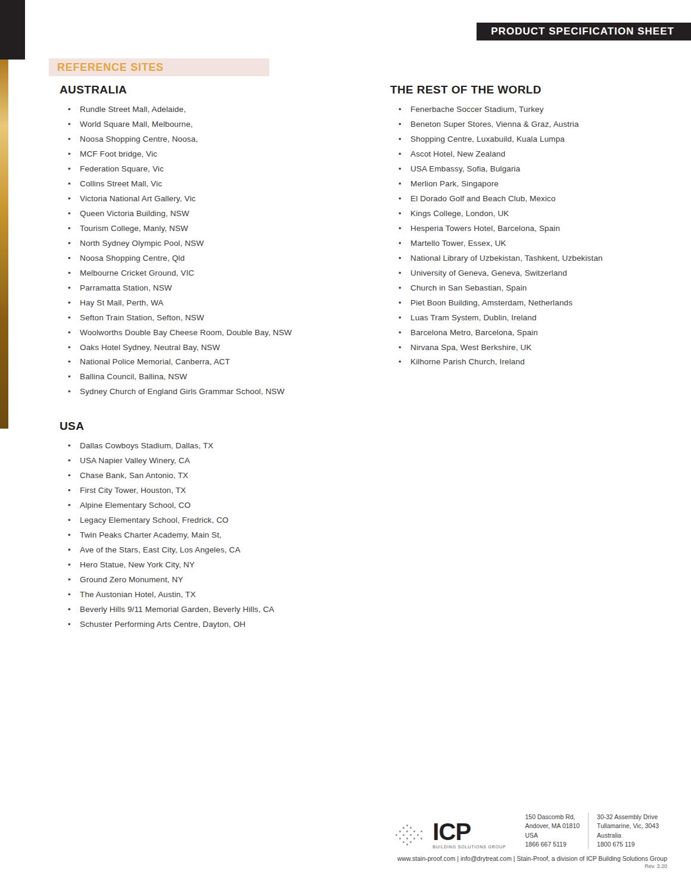PRODUCT SPECIFICATION SHEET
REFERENCE SITES
AUSTRALIA
Rundle Street Mall, Adelaide,
World Square Mall, Melbourne,
Noosa Shopping Centre, Noosa,
MCF Foot bridge, Vic
Federation Square, Vic
Collins Street Mall, Vic
Victoria National Art Gallery, Vic
Queen Victoria Building, NSW
Tourism College, Manly, NSW
North Sydney Olympic Pool, NSW
Noosa Shopping Centre, Qld
Melbourne Cricket Ground, VIC
Parramatta Station, NSW
Hay St Mall, Perth, WA
Sefton Train Station, Sefton, NSW
Woolworths Double Bay Cheese Room, Double Bay, NSW
Oaks Hotel Sydney, Neutral Bay, NSW
National Police Memorial, Canberra, ACT
Ballina Council, Ballina, NSW
Sydney Church of England Girls Grammar School, NSW
USA
Dallas Cowboys Stadium, Dallas, TX
USA Napier Valley Winery, CA
Chase Bank, San Antonio, TX
First City Tower, Houston, TX
Alpine Elementary School, CO
Legacy Elementary School, Fredrick, CO
Twin Peaks Charter Academy, Main St,
Ave of the Stars, East City, Los Angeles, CA
Hero Statue, New York City, NY
Ground Zero Monument, NY
The Austonian Hotel, Austin, TX
Beverly Hills 9/11 Memorial Garden, Beverly Hills, CA
Schuster Performing Arts Centre, Dayton, OH
THE REST OF THE WORLD
Fenerbache Soccer Stadium, Turkey
Beneton Super Stores, Vienna & Graz, Austria
Shopping Centre, Luxabuild, Kuala Lumpa
Ascot Hotel, New Zealand
USA Embassy, Sofia, Bulgaria
Merlion Park, Singapore
El Dorado Golf and Beach Club, Mexico
Kings College, London, UK
Hesperia Towers Hotel, Barcelona, Spain
Martello Tower, Essex, UK
National Library of Uzbekistan, Tashkent, Uzbekistan
University of Geneva, Geneva, Switzerland
Church in San Sebastian, Spain
Piet Boon Building, Amsterdam, Netherlands
Luas Tram System, Dublin, Ireland
Barcelona Metro, Barcelona, Spain
Nirvana Spa, West Berkshire, UK
Kilhorne Parish Church, Ireland
ICP
BUILDING SOLUTIONS GROUP
150 Dascomb Rd,
Andover, MA 01810
USA
1866 667 5119
30-32 Assembly Drive
Tullamarine, Vic, 3043
Australia
1800 675 119
www.stain-proof.com | info@drytreat.com | Stain-Proof, a division of ICP Building Solutions Group
Rev. 3.20